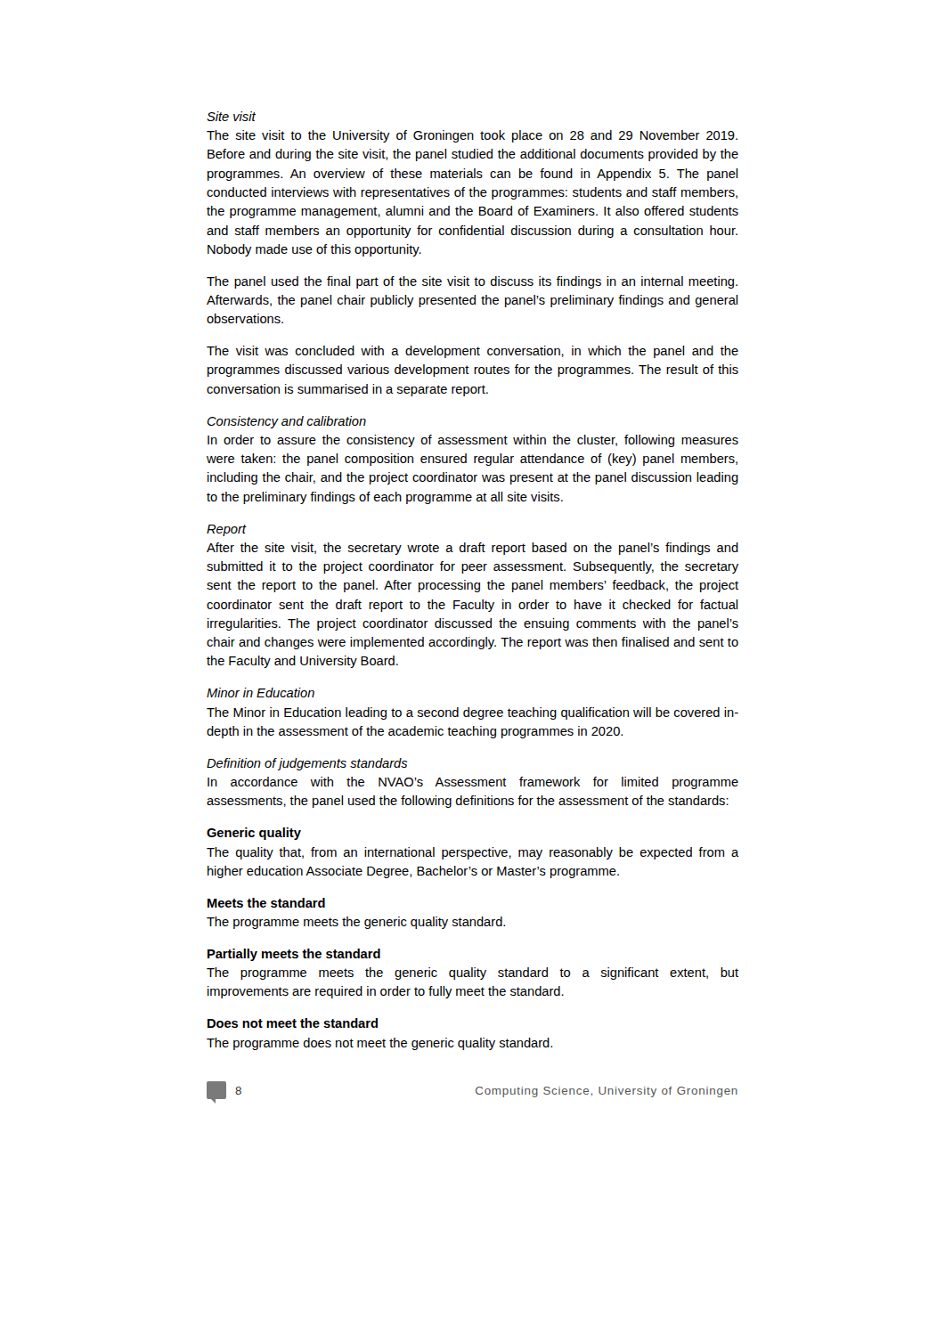Site visit
The site visit to the University of Groningen took place on 28 and 29 November 2019. Before and during the site visit, the panel studied the additional documents provided by the programmes. An overview of these materials can be found in Appendix 5. The panel conducted interviews with representatives of the programmes: students and staff members, the programme management, alumni and the Board of Examiners. It also offered students and staff members an opportunity for confidential discussion during a consultation hour. Nobody made use of this opportunity.
The panel used the final part of the site visit to discuss its findings in an internal meeting. Afterwards, the panel chair publicly presented the panel’s preliminary findings and general observations.
The visit was concluded with a development conversation, in which the panel and the programmes discussed various development routes for the programmes. The result of this conversation is summarised in a separate report.
Consistency and calibration
In order to assure the consistency of assessment within the cluster, following measures were taken: the panel composition ensured regular attendance of (key) panel members, including the chair, and the project coordinator was present at the panel discussion leading to the preliminary findings of each programme at all site visits.
Report
After the site visit, the secretary wrote a draft report based on the panel’s findings and submitted it to the project coordinator for peer assessment. Subsequently, the secretary sent the report to the panel. After processing the panel members’ feedback, the project coordinator sent the draft report to the Faculty in order to have it checked for factual irregularities. The project coordinator discussed the ensuing comments with the panel’s chair and changes were implemented accordingly. The report was then finalised and sent to the Faculty and University Board.
Minor in Education
The Minor in Education leading to a second degree teaching qualification will be covered in-depth in the assessment of the academic teaching programmes in 2020.
Definition of judgements standards
In accordance with the NVAO’s Assessment framework for limited programme assessments, the panel used the following definitions for the assessment of the standards:
Generic quality
The quality that, from an international perspective, may reasonably be expected from a higher education Associate Degree, Bachelor’s or Master’s programme.
Meets the standard
The programme meets the generic quality standard.
Partially meets the standard
The programme meets the generic quality standard to a significant extent, but improvements are required in order to fully meet the standard.
Does not meet the standard
The programme does not meet the generic quality standard.
8
Computing Science, University of Groningen